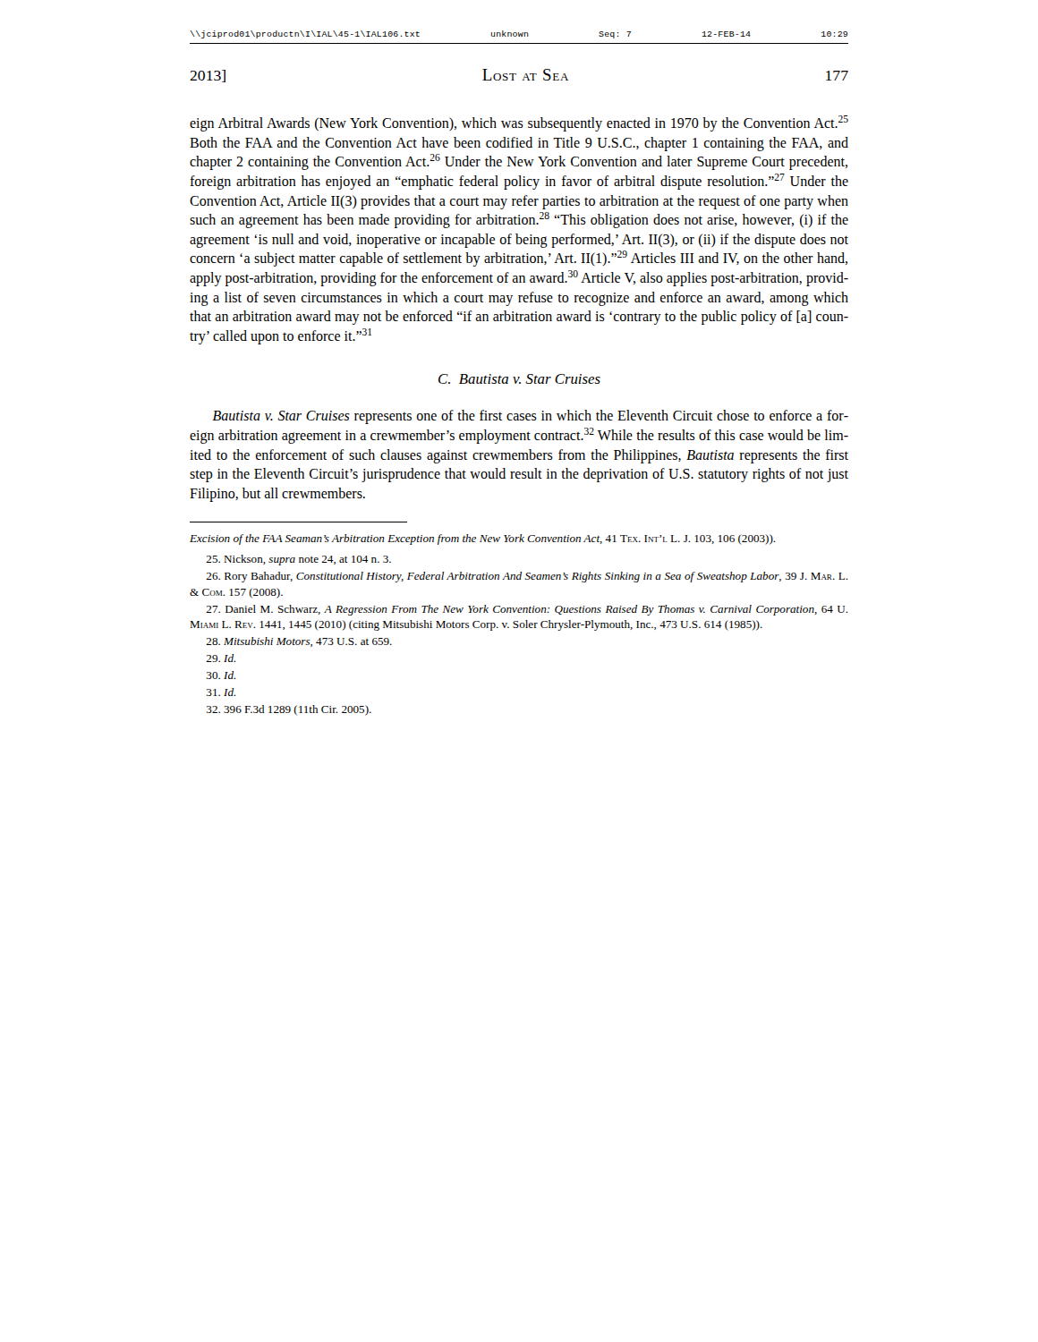\\jciprod01\productn\I\IAL\45-1\IAL106.txt unknown Seq: 7 12-FEB-14 10:29
2013] Lost at Sea 177
eign Arbitral Awards (New York Convention), which was subsequently enacted in 1970 by the Convention Act.25 Both the FAA and the Convention Act have been codified in Title 9 U.S.C., chapter 1 containing the FAA, and chapter 2 containing the Convention Act.26 Under the New York Convention and later Supreme Court precedent, foreign arbitration has enjoyed an “emphatic federal policy in favor of arbitral dispute resolution.”27 Under the Convention Act, Article II(3) provides that a court may refer parties to arbitration at the request of one party when such an agreement has been made providing for arbitration.28 “This obligation does not arise, however, (i) if the agreement ‘is null and void, inoperative or incapable of being performed,’ Art. II(3), or (ii) if the dispute does not concern ‘a subject matter capable of settlement by arbitration,’ Art. II(1).”29 Articles III and IV, on the other hand, apply post-arbitration, providing for the enforcement of an award.30 Article V, also applies post-arbitration, providing a list of seven circumstances in which a court may refuse to recognize and enforce an award, among which that an arbitration award may not be enforced “if an arbitration award is ‘contrary to the public policy of [a] country’ called upon to enforce it.”31
C. Bautista v. Star Cruises
Bautista v. Star Cruises represents one of the first cases in which the Eleventh Circuit chose to enforce a foreign arbitration agreement in a crewmember’s employment contract.32 While the results of this case would be limited to the enforcement of such clauses against crewmembers from the Philippines, Bautista represents the first step in the Eleventh Circuit’s jurisprudence that would result in the deprivation of U.S. statutory rights of not just Filipino, but all crewmembers.
Excision of the FAA Seaman’s Arbitration Exception from the New York Convention Act, 41 Tex. Int’l L. J. 103, 106 (2003)).
25. Nickson, supra note 24, at 104 n. 3.
26. Rory Bahadur, Constitutional History, Federal Arbitration And Seamen’s Rights Sinking in a Sea of Sweatshop Labor, 39 J. Mar. L. & Com. 157 (2008).
27. Daniel M. Schwarz, A Regression From The New York Convention: Questions Raised By Thomas v. Carnival Corporation, 64 U. Miami L. Rev. 1441, 1445 (2010) (citing Mitsubishi Motors Corp. v. Soler Chrysler-Plymouth, Inc., 473 U.S. 614 (1985)).
28. Mitsubishi Motors, 473 U.S. at 659.
29. Id.
30. Id.
31. Id.
32. 396 F.3d 1289 (11th Cir. 2005).